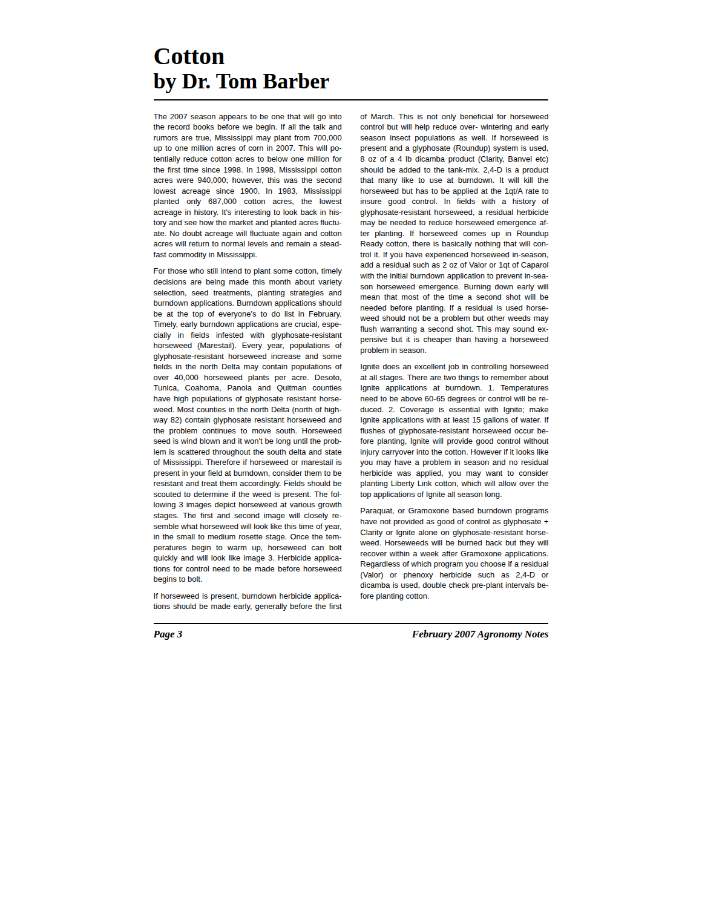Cotton by Dr. Tom Barber
The 2007 season appears to be one that will go into the record books before we begin. If all the talk and rumors are true, Mississippi may plant from 700,000 up to one million acres of corn in 2007. This will potentially reduce cotton acres to below one million for the first time since 1998. In 1998, Mississippi cotton acres were 940,000; however, this was the second lowest acreage since 1900. In 1983, Mississippi planted only 687,000 cotton acres, the lowest acreage in history. It's interesting to look back in history and see how the market and planted acres fluctuate. No doubt acreage will fluctuate again and cotton acres will return to normal levels and remain a steadfast commodity in Mississippi.
For those who still intend to plant some cotton, timely decisions are being made this month about variety selection, seed treatments, planting strategies and burndown applications. Burndown applications should be at the top of everyone's to do list in February. Timely, early burndown applications are crucial, especially in fields infested with glyphosate-resistant horseweed (Marestail). Every year, populations of glyphosate-resistant horseweed increase and some fields in the north Delta may contain populations of over 40,000 horseweed plants per acre. Desoto, Tunica, Coahoma, Panola and Quitman counties have high populations of glyphosate resistant horseweed. Most counties in the north Delta (north of highway 82) contain glyphosate resistant horseweed and the problem continues to move south. Horseweed seed is wind blown and it won't be long until the problem is scattered throughout the south delta and state of Mississippi. Therefore if horseweed or marestail is present in your field at burndown, consider them to be resistant and treat them accordingly. Fields should be scouted to determine if the weed is present. The following 3 images depict horseweed at various growth stages. The first and second image will closely resemble what horseweed will look like this time of year, in the small to medium rosette stage. Once the temperatures begin to warm up, horseweed can bolt quickly and will look like image 3. Herbicide applications for control need to be made before horseweed begins to bolt.
If horseweed is present, burndown herbicide applications should be made early, generally before the first of March. This is not only beneficial for horseweed control but will help reduce over- wintering and early season insect populations as well. If horseweed is present and a glyphosate (Roundup) system is used, 8 oz of a 4 lb dicamba product (Clarity, Banvel etc) should be added to the tank-mix. 2,4-D is a product that many like to use at burndown. It will kill the horseweed but has to be applied at the 1qt/A rate to insure good control. In fields with a history of glyphosate-resistant horseweed, a residual herbicide may be needed to reduce horseweed emergence after planting. If horseweed comes up in Roundup Ready cotton, there is basically nothing that will control it. If you have experienced horseweed in-season, add a residual such as 2 oz of Valor or 1qt of Caparol with the initial burndown application to prevent in-season horseweed emergence. Burning down early will mean that most of the time a second shot will be needed before planting. If a residual is used horseweed should not be a problem but other weeds may flush warranting a second shot. This may sound expensive but it is cheaper than having a horseweed problem in season.
Ignite does an excellent job in controlling horseweed at all stages. There are two things to remember about Ignite applications at burndown. 1. Temperatures need to be above 60-65 degrees or control will be reduced. 2. Coverage is essential with Ignite; make Ignite applications with at least 15 gallons of water. If flushes of glyphosate-resistant horseweed occur before planting, Ignite will provide good control without injury carryover into the cotton. However if it looks like you may have a problem in season and no residual herbicide was applied, you may want to consider planting Liberty Link cotton, which will allow over the top applications of Ignite all season long.
Paraquat, or Gramoxone based burndown programs have not provided as good of control as glyphosate + Clarity or Ignite alone on glyphosate-resistant horseweed. Horseweeds will be burned back but they will recover within a week after Gramoxone applications. Regardless of which program you choose if a residual (Valor) or phenoxy herbicide such as 2,4-D or dicamba is used, double check pre-plant intervals before planting cotton.
Page 3 February 2007 Agronomy Notes